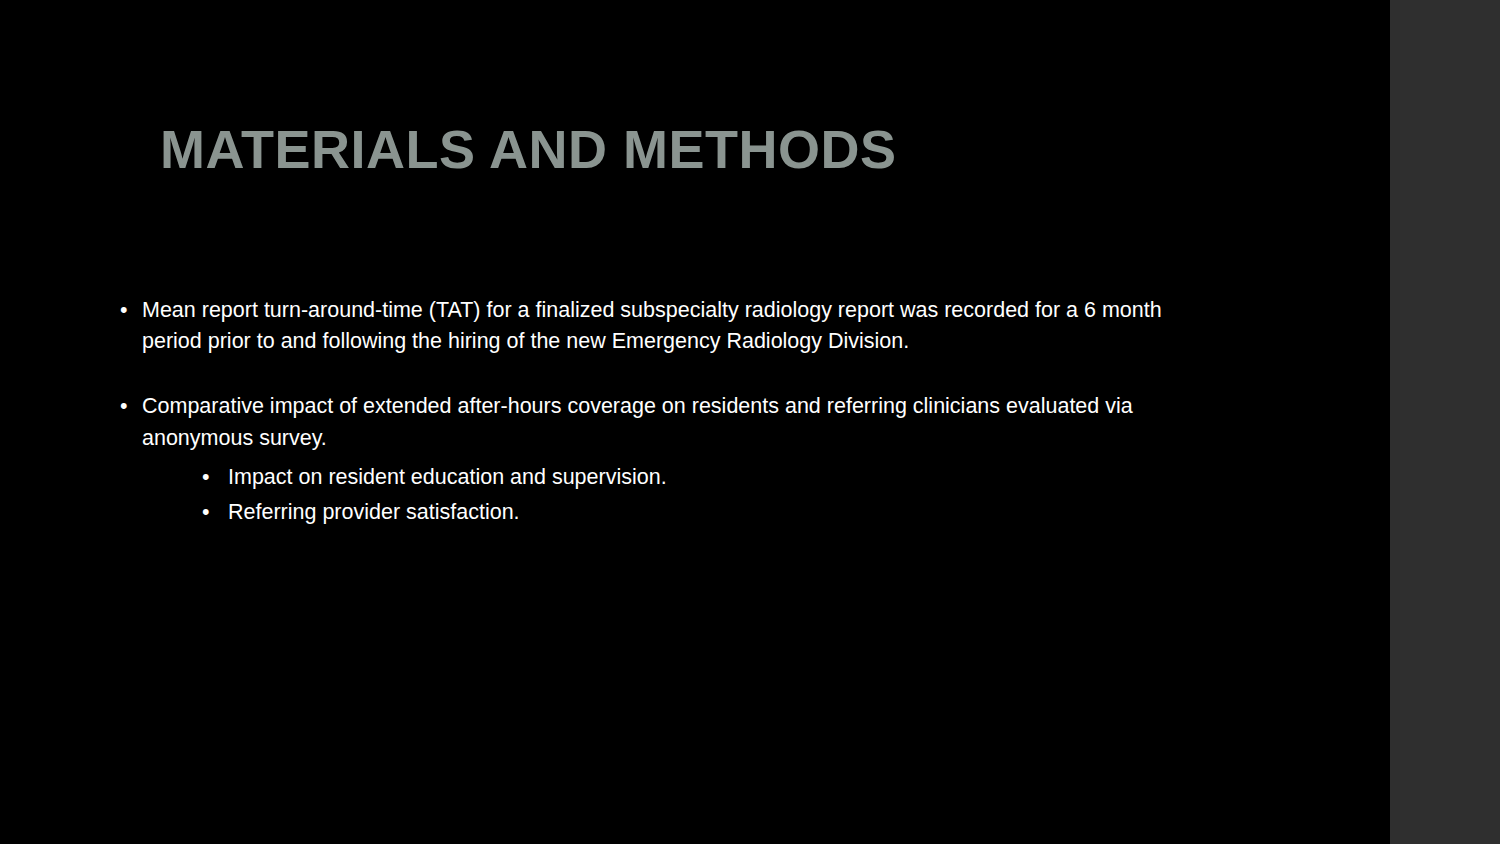MATERIALS AND METHODS
Mean report turn-around-time (TAT) for a finalized subspecialty radiology report was recorded for a 6 month period prior to and following the hiring of the new Emergency Radiology Division.
Comparative impact of extended after-hours coverage on residents and referring clinicians evaluated via anonymous survey.
Impact on resident education and supervision.
Referring provider satisfaction.